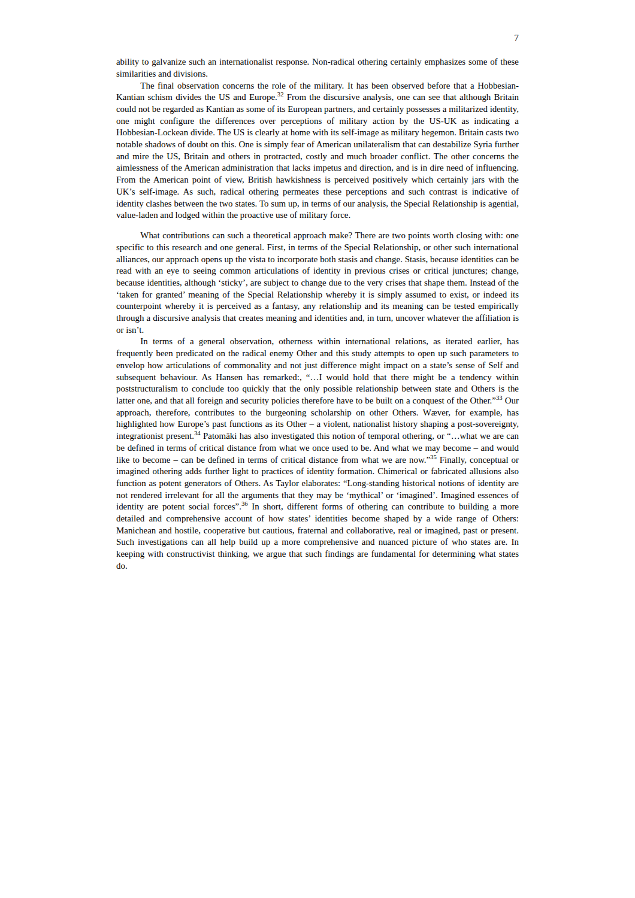7
ability to galvanize such an internationalist response. Non-radical othering certainly emphasizes some of these similarities and divisions.
The final observation concerns the role of the military. It has been observed before that a Hobbesian-Kantian schism divides the US and Europe.32 From the discursive analysis, one can see that although Britain could not be regarded as Kantian as some of its European partners, and certainly possesses a militarized identity, one might configure the differences over perceptions of military action by the US-UK as indicating a Hobbesian-Lockean divide. The US is clearly at home with its self-image as military hegemon. Britain casts two notable shadows of doubt on this. One is simply fear of American unilateralism that can destabilize Syria further and mire the US, Britain and others in protracted, costly and much broader conflict. The other concerns the aimlessness of the American administration that lacks impetus and direction, and is in dire need of influencing. From the American point of view, British hawkishness is perceived positively which certainly jars with the UK’s self-image. As such, radical othering permeates these perceptions and such contrast is indicative of identity clashes between the two states. To sum up, in terms of our analysis, the Special Relationship is agential, value-laden and lodged within the proactive use of military force.
What contributions can such a theoretical approach make? There are two points worth closing with: one specific to this research and one general. First, in terms of the Special Relationship, or other such international alliances, our approach opens up the vista to incorporate both stasis and change. Stasis, because identities can be read with an eye to seeing common articulations of identity in previous crises or critical junctures; change, because identities, although ‘sticky’, are subject to change due to the very crises that shape them. Instead of the ‘taken for granted’ meaning of the Special Relationship whereby it is simply assumed to exist, or indeed its counterpoint whereby it is perceived as a fantasy, any relationship and its meaning can be tested empirically through a discursive analysis that creates meaning and identities and, in turn, uncover whatever the affiliation is or isn’t.
In terms of a general observation, otherness within international relations, as iterated earlier, has frequently been predicated on the radical enemy Other and this study attempts to open up such parameters to envelop how articulations of commonality and not just difference might impact on a state’s sense of Self and subsequent behaviour. As Hansen has remarked:, “…I would hold that there might be a tendency within poststructuralism to conclude too quickly that the only possible relationship between state and Others is the latter one, and that all foreign and security policies therefore have to be built on a conquest of the Other.”33 Our approach, therefore, contributes to the burgeoning scholarship on other Others. Wæver, for example, has highlighted how Europe’s past functions as its Other – a violent, nationalist history shaping a post-sovereignty, integrationist present.34 Patomäki has also investigated this notion of temporal othering, or “…what we are can be defined in terms of critical distance from what we once used to be. And what we may become – and would like to become – can be defined in terms of critical distance from what we are now.”35 Finally, conceptual or imagined othering adds further light to practices of identity formation. Chimerical or fabricated allusions also function as potent generators of Others. As Taylor elaborates: “Long-standing historical notions of identity are not rendered irrelevant for all the arguments that they may be ‘mythical’ or ‘imagined’. Imagined essences of identity are potent social forces”.36 In short, different forms of othering can contribute to building a more detailed and comprehensive account of how states’ identities become shaped by a wide range of Others: Manichean and hostile, cooperative but cautious, fraternal and collaborative, real or imagined, past or present. Such investigations can all help build up a more comprehensive and nuanced picture of who states are. In keeping with constructivist thinking, we argue that such findings are fundamental for determining what states do.